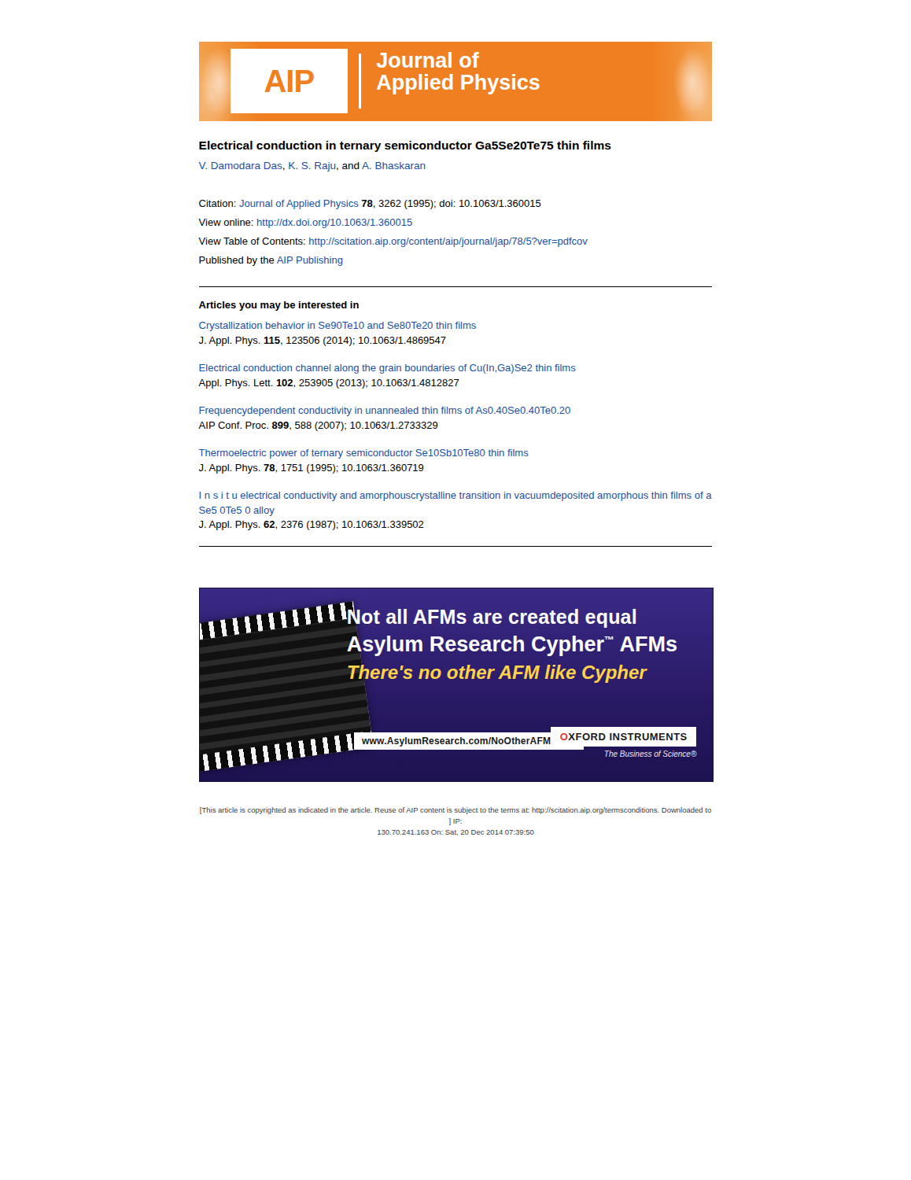AIP
Journal of Applied Physics
Electrical conduction in ternary semiconductor Ga5Se20Te75 thin films
V. Damodara Das, K. S. Raju, and A. Bhaskaran
Citation: Journal of Applied Physics 78, 3262 (1995); doi: 10.1063/1.360015
View online: http://dx.doi.org/10.1063/1.360015
View Table of Contents: http://scitation.aip.org/content/aip/journal/jap/78/5?ver=pdfcov
Published by the AIP Publishing
Articles you may be interested in
Crystallization behavior in Se90Te10 and Se80Te20 thin films
J. Appl. Phys. 115, 123506 (2014); 10.1063/1.4869547
Electrical conduction channel along the grain boundaries of Cu(In,Ga)Se2 thin films
Appl. Phys. Lett. 102, 253905 (2013); 10.1063/1.4812827
Frequencydependent conductivity in unannealed thin films of As0.40Se0.40Te0.20
AIP Conf. Proc. 899, 588 (2007); 10.1063/1.2733329
Thermoelectric power of ternary semiconductor Se10Sb10Te80 thin films
J. Appl. Phys. 78, 1751 (1995); 10.1063/1.360719
I n s i t u electrical conductivity and amorphouscrystalline transition in vacuumdeposited amorphous thin films of a Se5 0Te5 0 alloy
J. Appl. Phys. 62, 2376 (1987); 10.1063/1.339502
Not all AFMs are created equal
Asylum Research Cypher™ AFMs
There's no other AFM like Cypher
www.AsylumResearch.com/NoOtherAFMLikeIt
OXFORD INSTRUMENTS
The Business of Science®
[This article is copyrighted as indicated in the article. Reuse of AIP content is subject to the terms at: http://scitation.aip.org/termsconditions. Downloaded to ] IP:
130.70.241.163 On: Sat, 20 Dec 2014 07:39:50